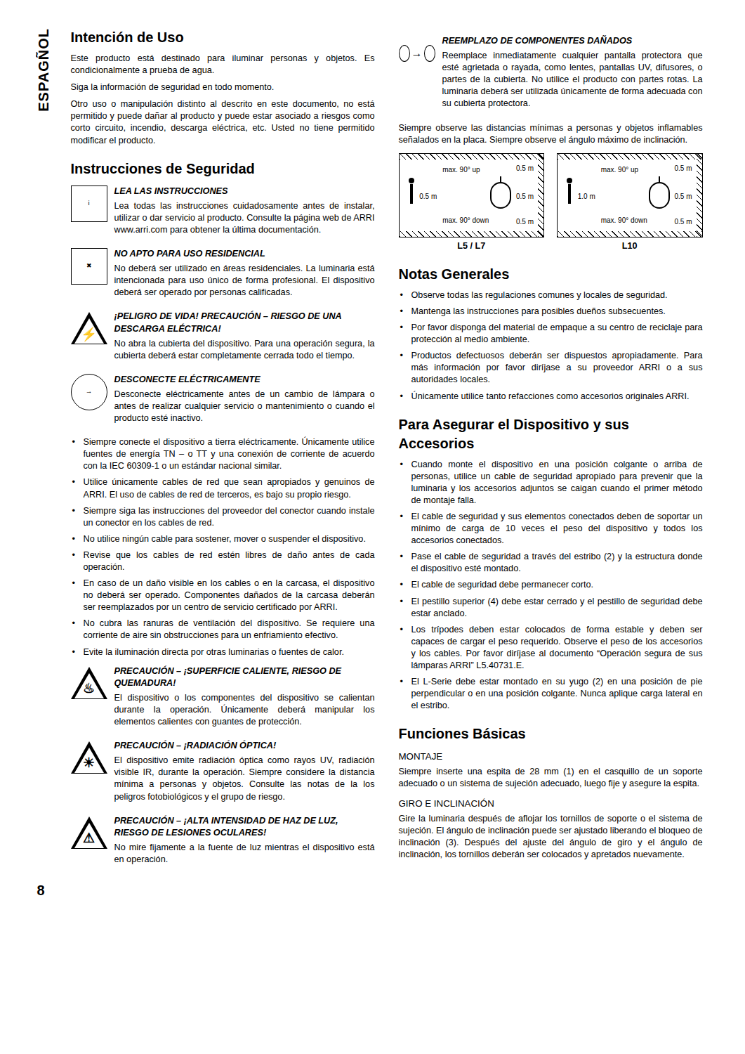ESPAGÑOL
8
Intención de Uso
Este producto está destinado para iluminar personas y objetos. Es condicionalmente a prueba de agua.
Siga la información de seguridad en todo momento.
Otro uso o manipulación distinto al descrito en este documento, no está permitido y puede dañar al producto y puede estar asociado a riesgos como corto circuito, incendio, descarga eléctrica, etc. Usted no tiene permitido modificar el producto.
Instrucciones de Seguridad
i
LEA LAS INSTRUCCIONES
Lea todas las instrucciones cuidadosamente antes de instalar, utilizar o dar servicio al producto. Consulte la página web de ARRI www.arri.com para obtener la última documentación.
✖
NO APTO PARA USO RESIDENCIAL
No deberá ser utilizado en áreas residenciales. La luminaria está intencionada para uso único de forma profesional. El dispositivo deberá ser operado por personas calificadas.
⚡
¡PELIGRO DE VIDA! PRECAUCIÓN – RIESGO DE UNA DESCARGA ELÉCTRICA!
No abra la cubierta del dispositivo. Para una operación segura, la cubierta deberá estar completamente cerrada todo el tiempo.
→
DESCONECTE ELÉCTRICAMENTE
Desconecte eléctricamente antes de un cambio de lámpara o antes de realizar cualquier servicio o mantenimiento o cuando el producto esté inactivo.
Siempre conecte el dispositivo a tierra eléctricamente. Únicamente utilice fuentes de energía TN – o TT y una conexión de corriente de acuerdo con la IEC 60309-1 o un estándar nacional similar.
Utilice únicamente cables de red que sean apropiados y genuinos de ARRI. El uso de cables de red de terceros, es bajo su propio riesgo.
Siempre siga las instrucciones del proveedor del conector cuando instale un conector en los cables de red.
No utilice ningún cable para sostener, mover o suspender el dispositivo.
Revise que los cables de red estén libres de daño antes de cada operación.
En caso de un daño visible en los cables o en la carcasa, el dispositivo no deberá ser operado. Componentes dañados de la carcasa deberán ser reemplazados por un centro de servicio certificado por ARRI.
No cubra las ranuras de ventilación del dispositivo. Se requiere una corriente de aire sin obstrucciones para un enfriamiento efectivo.
Evite la iluminación directa por otras luminarias o fuentes de calor.
♨
PRECAUCIÓN – ¡SUPERFICIE CALIENTE, RIESGO DE QUEMADURA!
El dispositivo o los componentes del dispositivo se calientan durante la operación. Únicamente deberá manipular los elementos calientes con guantes de protección.
☀
PRECAUCIÓN – ¡RADIACIÓN ÓPTICA!
El dispositivo emite radiación óptica como rayos UV, radiación visible IR, durante la operación. Siempre considere la distancia mínima a personas y objetos. Consulte las notas de la los peligros fotobiológicos y el grupo de riesgo.
⚠
PRECAUCIÓN – ¡ALTA INTENSIDAD DE HAZ DE LUZ, RIESGO DE LESIONES OCULARES!
No mire fijamente a la fuente de luz mientras el dispositivo está en operación.
→
REEMPLAZO DE COMPONENTES DAÑADOS
Reemplace inmediatamente cualquier pantalla protectora que esté agrietada o rayada, como lentes, pantallas UV, difusores, o partes de la cubierta. No utilice el producto con partes rotas. La luminaria deberá ser utilizada únicamente de forma adecuada con su cubierta protectora.
Siempre observe las distancias mínimas a personas y objetos inflamables señalados en la placa. Siempre observe el ángulo máximo de inclinación.
max. 90° up 0.5 m max. 90° down 0.5 m 0.5 m 0.5 m
L5 / L7
max. 90° up 1.0 m max. 90° down 0.5 m 0.5 m 0.5 m
L10
Notas Generales
Observe todas las regulaciones comunes y locales de seguridad.
Mantenga las instrucciones para posibles dueños subsecuentes.
Por favor disponga del material de empaque a su centro de reciclaje para protección al medio ambiente.
Productos defectuosos deberán ser dispuestos apropiadamente. Para más información por favor diríjase a su proveedor ARRI o a sus autoridades locales.
Únicamente utilice tanto refacciones como accesorios originales ARRI.
Para Asegurar el Dispositivo y sus Accesorios
Cuando monte el dispositivo en una posición colgante o arriba de personas, utilice un cable de seguridad apropiado para prevenir que la luminaria y los accesorios adjuntos se caigan cuando el primer método de montaje falla.
El cable de seguridad y sus elementos conectados deben de soportar un mínimo de carga de 10 veces el peso del dispositivo y todos los accesorios conectados.
Pase el cable de seguridad a través del estribo (2) y la estructura donde el dispositivo esté montado.
El cable de seguridad debe permanecer corto.
El pestillo superior (4) debe estar cerrado y el pestillo de seguridad debe estar anclado.
Los trípodes deben estar colocados de forma estable y deben ser capaces de cargar el peso requerido. Observe el peso de los accesorios y los cables. Por favor diríjase al documento “Operación segura de sus lámparas ARRI” L5.40731.E.
El L-Serie debe estar montado en su yugo (2) en una posición de pie perpendicular o en una posición colgante. Nunca aplique carga lateral en el estribo.
Funciones Básicas
MONTAJE
Siempre inserte una espita de 28 mm (1) en el casquillo de un soporte adecuado o un sistema de sujeción adecuado, luego fije y asegure la espita.
GIRO E INCLINACIÓN
Gire la luminaria después de aflojar los tornillos de soporte o el sistema de sujeción. El ángulo de inclinación puede ser ajustado liberando el bloqueo de inclinación (3). Después del ajuste del ángulo de giro y el ángulo de inclinación, los tornillos deberán ser colocados y apretados nuevamente.